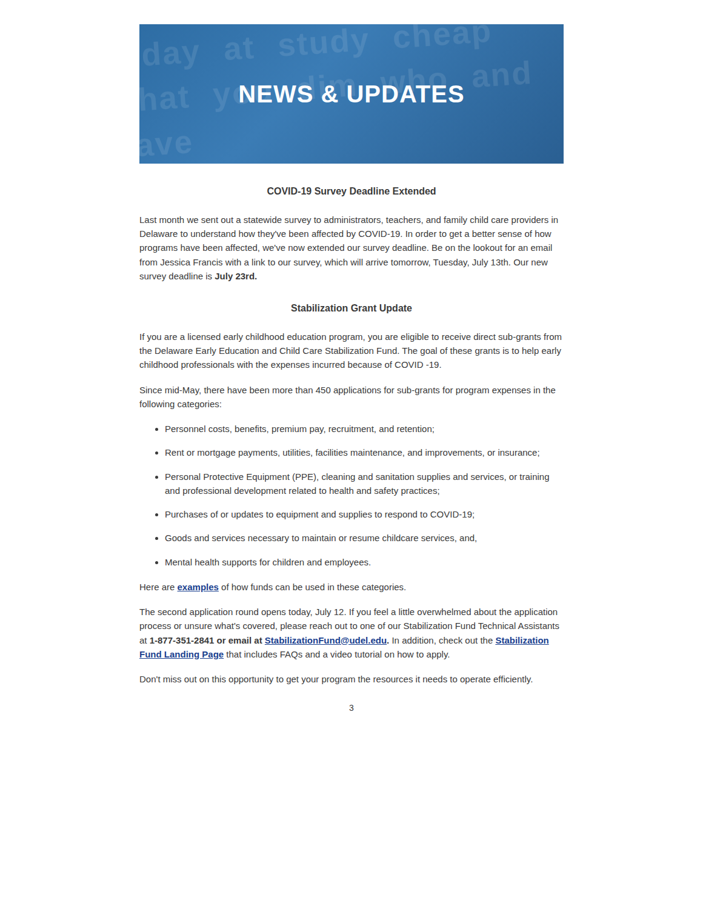NEWS & UPDATES
COVID-19 Survey Deadline Extended
Last month we sent out a statewide survey to administrators, teachers, and family child care providers in Delaware to understand how they've been affected by COVID-19. In order to get a better sense of how programs have been affected, we've now extended our survey deadline. Be on the lookout for an email from Jessica Francis with a link to our survey, which will arrive tomorrow, Tuesday, July 13th. Our new survey deadline is July 23rd.
Stabilization Grant Update
If you are a licensed early childhood education program, you are eligible to receive direct sub-grants from the Delaware Early Education and Child Care Stabilization Fund. The goal of these grants is to help early childhood professionals with the expenses incurred because of COVID -19.
Since mid-May, there have been more than 450 applications for sub-grants for program expenses in the following categories:
Personnel costs, benefits, premium pay, recruitment, and retention;
Rent or mortgage payments, utilities, facilities maintenance, and improvements, or insurance;
Personal Protective Equipment (PPE), cleaning and sanitation supplies and services, or training and professional development related to health and safety practices;
Purchases of or updates to equipment and supplies to respond to COVID-19;
Goods and services necessary to maintain or resume childcare services, and,
Mental health supports for children and employees.
Here are examples of how funds can be used in these categories.
The second application round opens today, July 12. If you feel a little overwhelmed about the application process or unsure what's covered, please reach out to one of our Stabilization Fund Technical Assistants at 1-877-351-2841 or email at StabilizationFund@udel.edu. In addition, check out the Stabilization Fund Landing Page that includes FAQs and a video tutorial on how to apply.
Don't miss out on this opportunity to get your program the resources it needs to operate efficiently.
3